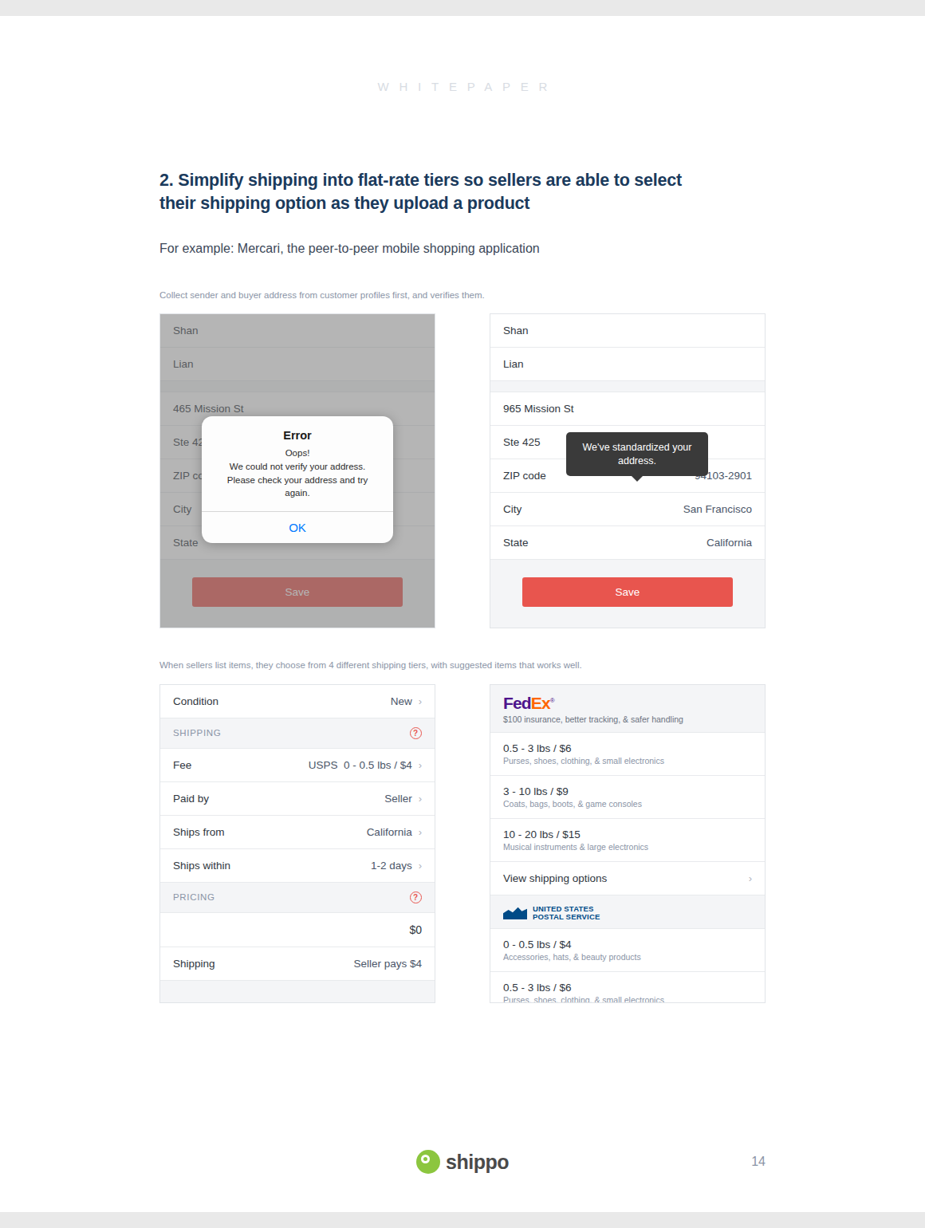WHITEPAPER
2. Simplify shipping into flat-rate tiers so sellers are able to select
their shipping option as they upload a product
For example: Mercari, the peer-to-peer mobile shopping application
Collect sender and buyer address from customer profiles first, and verifies them.
Shan
Lian
465 Mission St
Ste 425
ZIP code
City
State
Save
Error
Oops!
We could not verify your address.
Please check your address and try again.
OK
Shan
Lian
965 Mission St
Ste 425
ZIP code 94103-2901
City San Francisco
State California
Save
We've standardized your address.
When sellers list items, they choose from 4 different shipping tiers, with suggested items that works well.
Condition New ›
SHIPPING?
Fee USPS 0 - 0.5 lbs / $4 ›
Paid by Seller ›
Ships from California ›
Ships within 1-2 days ›
PRICING?
$0
Shipping Seller pays $4
Fed Ex®
$100 insurance, better tracking, & safer handling
0.5 - 3 lbs / $6
Purses, shoes, clothing, & small electronics
3 - 10 lbs / $9
Coats, bags, boots, & game consoles
10 - 20 lbs / $15
Musical instruments & large electronics
View shipping options›
UNITED STATES
POSTAL SERVICE
0 - 0.5 lbs / $4
Accessories, hats, & beauty products
0.5 - 3 lbs / $6
Purses, shoes, clothing, & small electronics
shippo
14